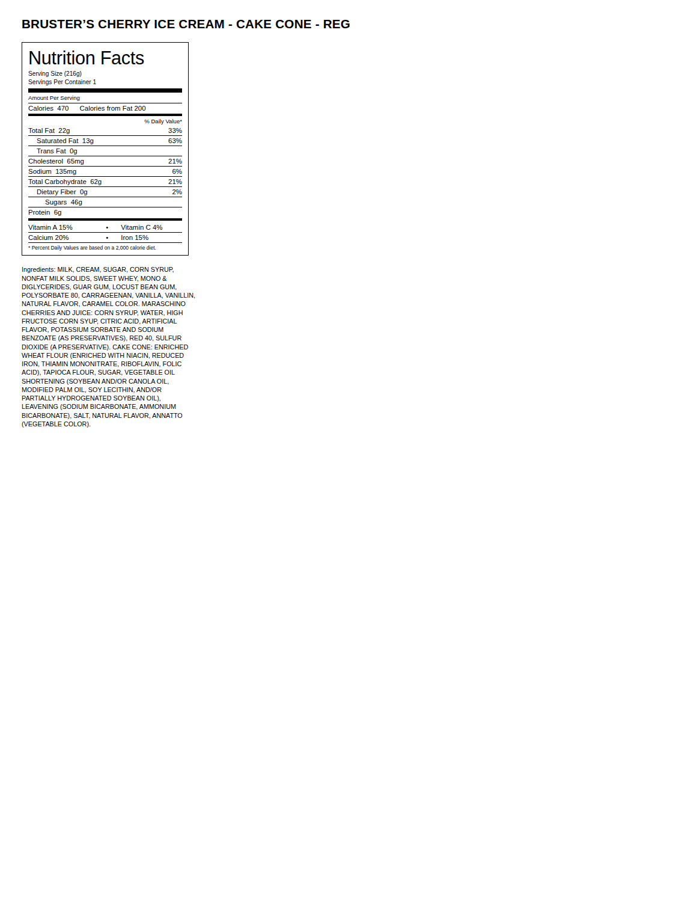BRUSTER’S CHERRY ICE CREAM - CAKE CONE - REG
Nutrition Facts
Serving Size (216g)
Servings Per Container 1
Amount Per Serving
Calories 470 Calories from Fat 200
% Daily Value*
| Total Fat 22g | 33% |
| Saturated Fat 13g | 63% |
| Trans Fat 0g | |
| Cholesterol 65mg | 21% |
| Sodium 135mg | 6% |
| Total Carbohydrate 62g | 21% |
| Dietary Fiber 0g | 2% |
| Sugars 46g | |
| Protein 6g | |
| Vitamin A 15% | • | Vitamin C 4% |
| Calcium 20% | • | Iron 15% |
* Percent Daily Values are based on a 2,000 calorie diet.
Ingredients: MILK, CREAM, SUGAR, CORN SYRUP, NONFAT MILK SOLIDS, SWEET WHEY, MONO & DIGLYCERIDES, GUAR GUM, LOCUST BEAN GUM, POLYSORBATE 80, CARRAGEENAN, VANILLA, VANILLIN, NATURAL FLAVOR, CARAMEL COLOR. MARASCHINO CHERRIES AND JUICE: CORN SYRUP, WATER, HIGH FRUCTOSE CORN SYUP, CITRIC ACID, ARTIFICIAL FLAVOR, POTASSIUM SORBATE AND SODIUM BENZOATE (AS PRESERVATIVES), RED 40, SULFUR DIOXIDE (A PRESERVATIVE). CAKE CONE: ENRICHED WHEAT FLOUR (ENRICHED WITH NIACIN, REDUCED IRON, THIAMIN MONONITRATE, RIBOFLAVIN, FOLIC ACID), TAPIOCA FLOUR, SUGAR, VEGETABLE OIL SHORTENING (SOYBEAN AND/OR CANOLA OIL, MODIFIED PALM OIL, SOY LECITHIN, AND/OR PARTIALLY HYDROGENATED SOYBEAN OIL), LEAVENING (SODIUM BICARBONATE, AMMONIUM BICARBONATE), SALT, NATURAL FLAVOR, ANNATTO (VEGETABLE COLOR).